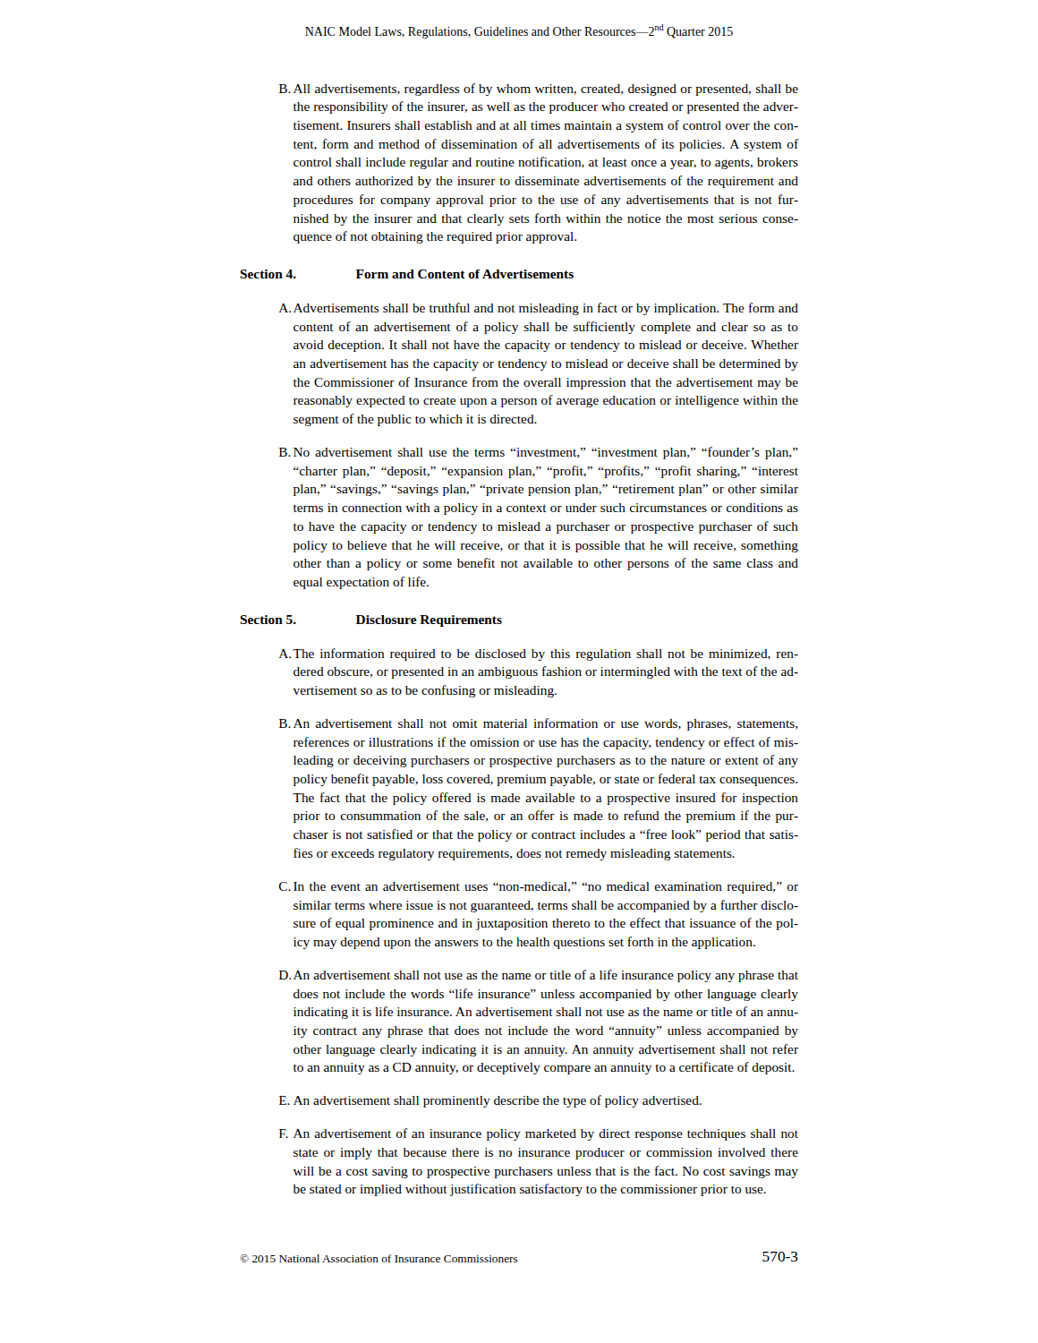NAIC Model Laws, Regulations, Guidelines and Other Resources—2nd Quarter 2015
B.
All advertisements, regardless of by whom written, created, designed or presented, shall be the responsibility of the insurer, as well as the producer who created or presented the advertisement. Insurers shall establish and at all times maintain a system of control over the content, form and method of dissemination of all advertisements of its policies. A system of control shall include regular and routine notification, at least once a year, to agents, brokers and others authorized by the insurer to disseminate advertisements of the requirement and procedures for company approval prior to the use of any advertisements that is not furnished by the insurer and that clearly sets forth within the notice the most serious consequence of not obtaining the required prior approval.
Section 4.
Form and Content of Advertisements
A.
Advertisements shall be truthful and not misleading in fact or by implication. The form and content of an advertisement of a policy shall be sufficiently complete and clear so as to avoid deception. It shall not have the capacity or tendency to mislead or deceive. Whether an advertisement has the capacity or tendency to mislead or deceive shall be determined by the Commissioner of Insurance from the overall impression that the advertisement may be reasonably expected to create upon a person of average education or intelligence within the segment of the public to which it is directed.
B.
No advertisement shall use the terms “investment,” “investment plan,” “founder’s plan,” “charter plan,” “deposit,” “expansion plan,” “profit,” “profits,” “profit sharing,” “interest plan,” “savings,” “savings plan,” “private pension plan,” “retirement plan” or other similar terms in connection with a policy in a context or under such circumstances or conditions as to have the capacity or tendency to mislead a purchaser or prospective purchaser of such policy to believe that he will receive, or that it is possible that he will receive, something other than a policy or some benefit not available to other persons of the same class and equal expectation of life.
Section 5.
Disclosure Requirements
A.
The information required to be disclosed by this regulation shall not be minimized, rendered obscure, or presented in an ambiguous fashion or intermingled with the text of the advertisement so as to be confusing or misleading.
B.
An advertisement shall not omit material information or use words, phrases, statements, references or illustrations if the omission or use has the capacity, tendency or effect of misleading or deceiving purchasers or prospective purchasers as to the nature or extent of any policy benefit payable, loss covered, premium payable, or state or federal tax consequences. The fact that the policy offered is made available to a prospective insured for inspection prior to consummation of the sale, or an offer is made to refund the premium if the purchaser is not satisfied or that the policy or contract includes a “free look” period that satisfies or exceeds regulatory requirements, does not remedy misleading statements.
C.
In the event an advertisement uses “non-medical,” “no medical examination required,” or similar terms where issue is not guaranteed, terms shall be accompanied by a further disclosure of equal prominence and in juxtaposition thereto to the effect that issuance of the policy may depend upon the answers to the health questions set forth in the application.
D.
An advertisement shall not use as the name or title of a life insurance policy any phrase that does not include the words “life insurance” unless accompanied by other language clearly indicating it is life insurance. An advertisement shall not use as the name or title of an annuity contract any phrase that does not include the word “annuity” unless accompanied by other language clearly indicating it is an annuity. An annuity advertisement shall not refer to an annuity as a CD annuity, or deceptively compare an annuity to a certificate of deposit.
E.
An advertisement shall prominently describe the type of policy advertised.
F.
An advertisement of an insurance policy marketed by direct response techniques shall not state or imply that because there is no insurance producer or commission involved there will be a cost saving to prospective purchasers unless that is the fact. No cost savings may be stated or implied without justification satisfactory to the commissioner prior to use.
© 2015 National Association of Insurance Commissioners
570-3